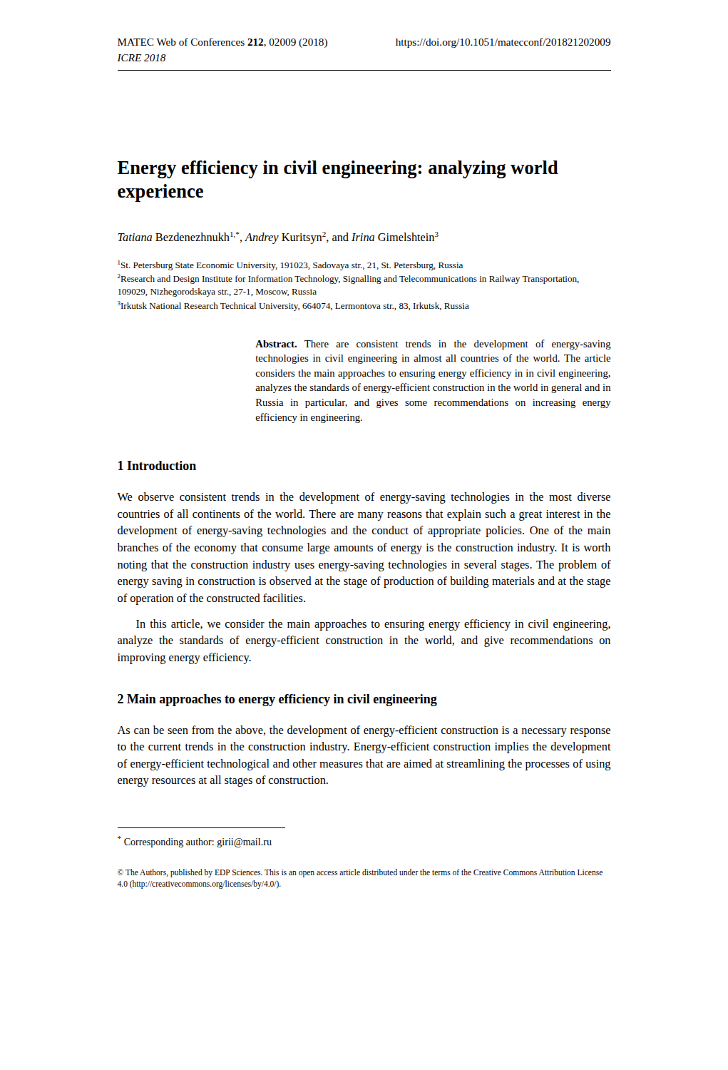MATEC Web of Conferences 212, 02009 (2018) ICRE 2018
https://doi.org/10.1051/matecconf/201821202009
Energy efficiency in civil engineering: analyzing world experience
Tatiana Bezdenezhnukh1,*, Andrey Kuritsyn2, and Irina Gimelshtein3
1St. Petersburg State Economic University, 191023, Sadovaya str., 21, St. Petersburg, Russia
2Research and Design Institute for Information Technology, Signalling and Telecommunications in Railway Transportation, 109029, Nizhegorodskaya str., 27-1, Moscow, Russia
3Irkutsk National Research Technical University, 664074, Lermontova str., 83, Irkutsk, Russia
Abstract. There are consistent trends in the development of energy-saving technologies in civil engineering in almost all countries of the world. The article considers the main approaches to ensuring energy efficiency in in civil engineering, analyzes the standards of energy-efficient construction in the world in general and in Russia in particular, and gives some recommendations on increasing energy efficiency in engineering.
1 Introduction
We observe consistent trends in the development of energy-saving technologies in the most diverse countries of all continents of the world. There are many reasons that explain such a great interest in the development of energy-saving technologies and the conduct of appropriate policies. One of the main branches of the economy that consume large amounts of energy is the construction industry. It is worth noting that the construction industry uses energy-saving technologies in several stages. The problem of energy saving in construction is observed at the stage of production of building materials and at the stage of operation of the constructed facilities.
In this article, we consider the main approaches to ensuring energy efficiency in civil engineering, analyze the standards of energy-efficient construction in the world, and give recommendations on improving energy efficiency.
2 Main approaches to energy efficiency in civil engineering
As can be seen from the above, the development of energy-efficient construction is a necessary response to the current trends in the construction industry. Energy-efficient construction implies the development of energy-efficient technological and other measures that are aimed at streamlining the processes of using energy resources at all stages of construction.
* Corresponding author: girii@mail.ru
© The Authors, published by EDP Sciences. This is an open access article distributed under the terms of the Creative Commons Attribution License 4.0 (http://creativecommons.org/licenses/by/4.0/).